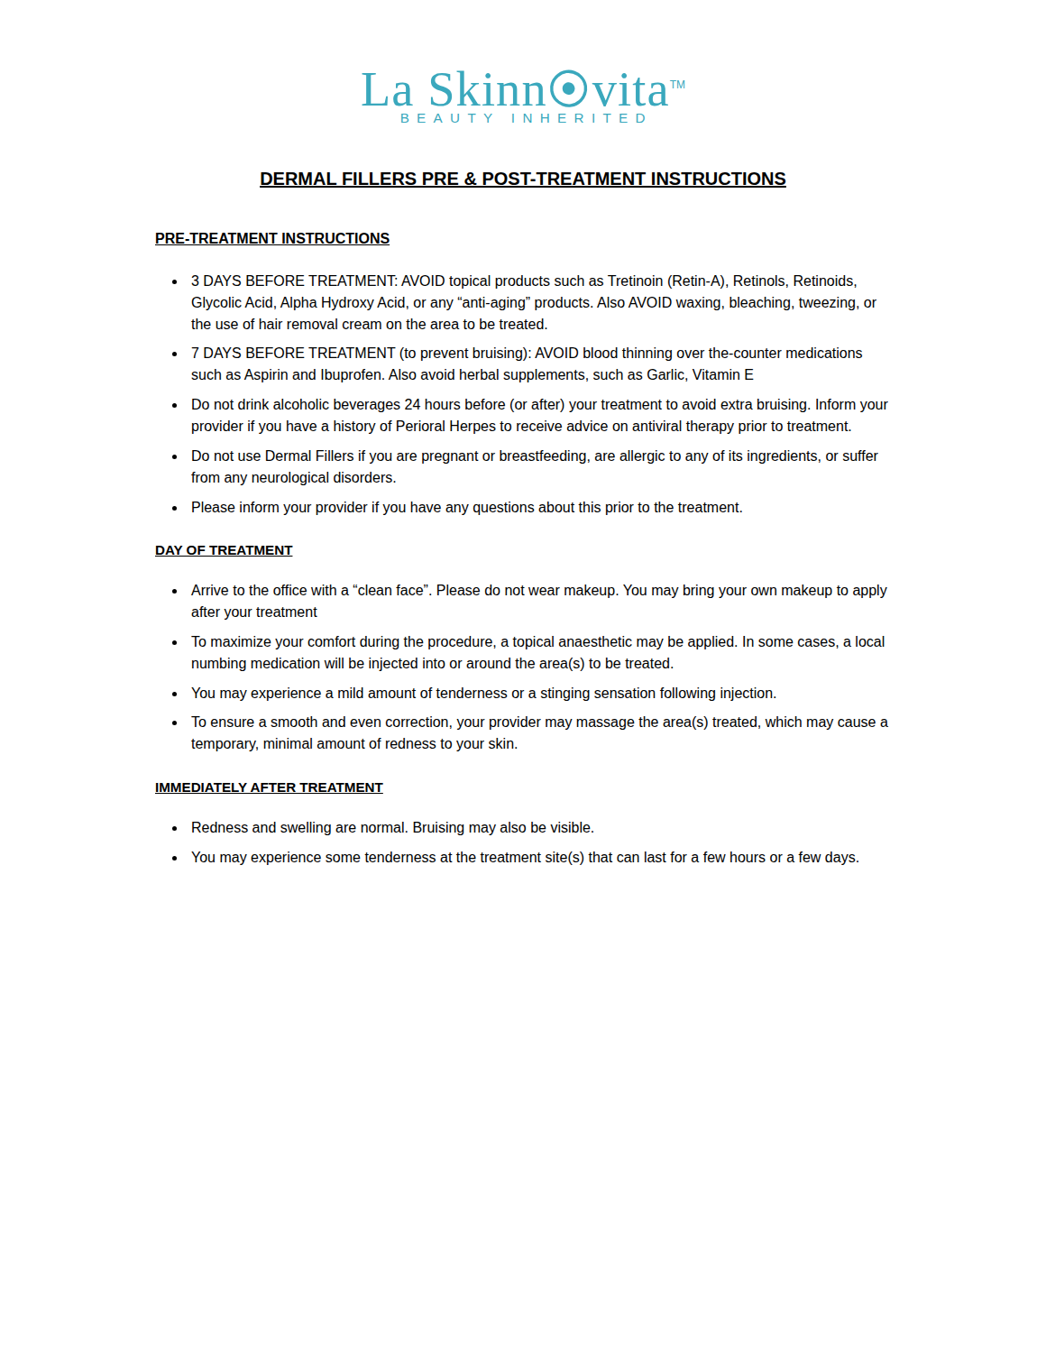La Skinn⦿vitaTM
BEAUTY INHERITED
DERMAL FILLERS PRE & POST-TREATMENT INSTRUCTIONS
PRE-TREATMENT INSTRUCTIONS
3 DAYS BEFORE TREATMENT: AVOID topical products such as Tretinoin (Retin-A), Retinols, Retinoids, Glycolic Acid, Alpha Hydroxy Acid, or any “anti-aging” products. Also AVOID waxing, bleaching, tweezing, or the use of hair removal cream on the area to be treated.
7 DAYS BEFORE TREATMENT (to prevent bruising): AVOID blood thinning over the-counter medications such as Aspirin and Ibuprofen. Also avoid herbal supplements, such as Garlic, Vitamin E
Do not drink alcoholic beverages 24 hours before (or after) your treatment to avoid extra bruising. Inform your provider if you have a history of Perioral Herpes to receive advice on antiviral therapy prior to treatment.
Do not use Dermal Fillers if you are pregnant or breastfeeding, are allergic to any of its ingredients, or suffer from any neurological disorders.
Please inform your provider if you have any questions about this prior to the treatment.
DAY OF TREATMENT
Arrive to the office with a “clean face”. Please do not wear makeup. You may bring your own makeup to apply after your treatment
To maximize your comfort during the procedure, a topical anaesthetic may be applied. In some cases, a local numbing medication will be injected into or around the area(s) to be treated.
You may experience a mild amount of tenderness or a stinging sensation following injection.
To ensure a smooth and even correction, your provider may massage the area(s) treated, which may cause a temporary, minimal amount of redness to your skin.
IMMEDIATELY AFTER TREATMENT
Redness and swelling are normal. Bruising may also be visible.
You may experience some tenderness at the treatment site(s) that can last for a few hours or a few days.